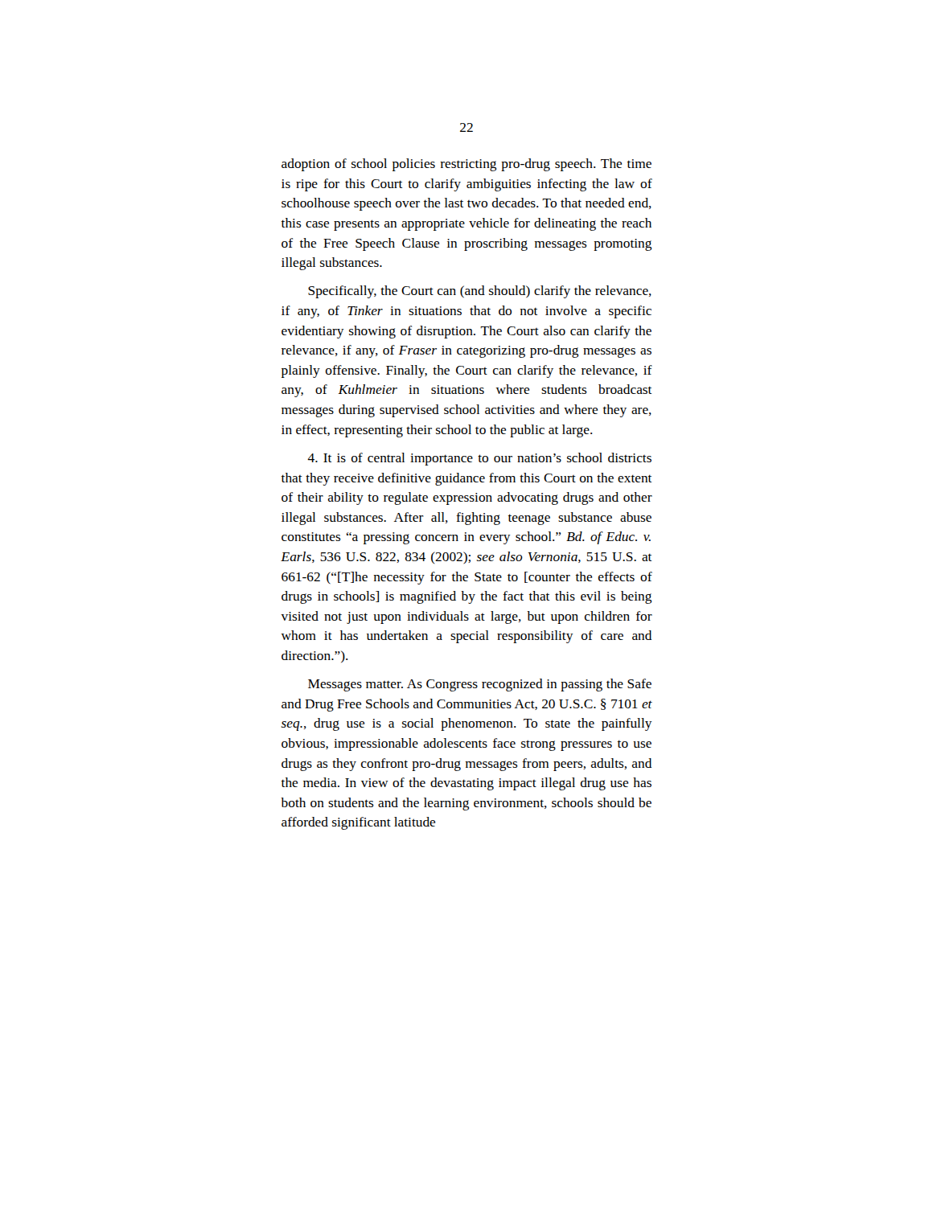22
adoption of school policies restricting pro-drug speech. The time is ripe for this Court to clarify ambiguities infecting the law of schoolhouse speech over the last two decades. To that needed end, this case presents an appropriate vehicle for delineating the reach of the Free Speech Clause in proscribing messages promoting illegal substances.
Specifically, the Court can (and should) clarify the relevance, if any, of Tinker in situations that do not involve a specific evidentiary showing of disruption. The Court also can clarify the relevance, if any, of Fraser in categorizing pro-drug messages as plainly offensive. Finally, the Court can clarify the relevance, if any, of Kuhlmeier in situations where students broadcast messages during supervised school activities and where they are, in effect, representing their school to the public at large.
4. It is of central importance to our nation’s school districts that they receive definitive guidance from this Court on the extent of their ability to regulate expression advocating drugs and other illegal substances. After all, fighting teenage substance abuse constitutes “a pressing concern in every school.” Bd. of Educ. v. Earls, 536 U.S. 822, 834 (2002); see also Vernonia, 515 U.S. at 661-62 (“[T]he necessity for the State to [counter the effects of drugs in schools] is magnified by the fact that this evil is being visited not just upon individuals at large, but upon children for whom it has undertaken a special responsibility of care and direction.”).
Messages matter. As Congress recognized in passing the Safe and Drug Free Schools and Communities Act, 20 U.S.C. § 7101 et seq., drug use is a social phenomenon. To state the painfully obvious, impressionable adolescents face strong pressures to use drugs as they confront pro-drug messages from peers, adults, and the media. In view of the devastating impact illegal drug use has both on students and the learning environment, schools should be afforded significant latitude